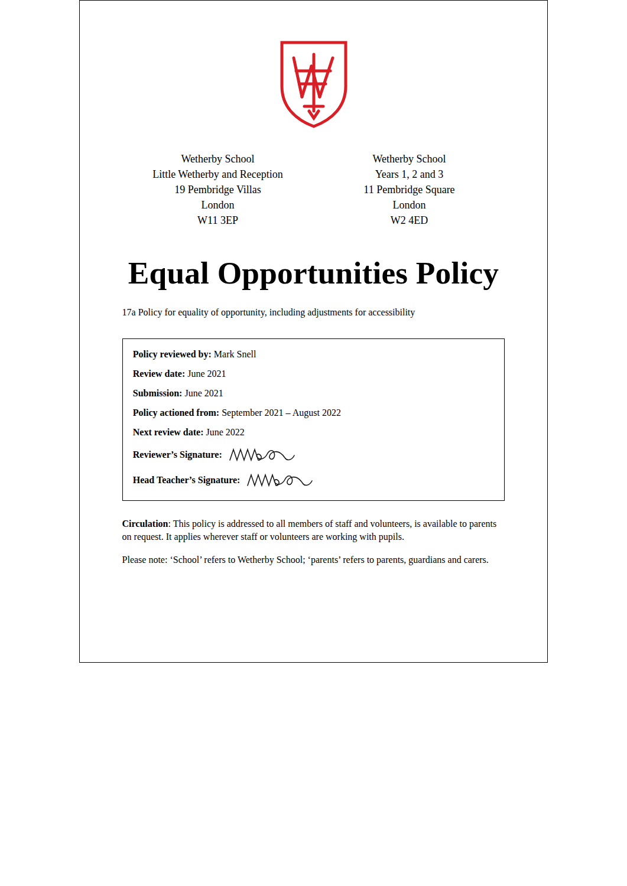| Wetherby School Little Wetherby and Reception 19 Pembridge Villas London W11 3EP | Wetherby School Years 1, 2 and 3 11 Pembridge Square London W2 4ED |
Equal Opportunities Policy
17a Policy for equality of opportunity, including adjustments for accessibility
Policy reviewed by: Mark Snell
Review date: June 2021
Submission: June 2021
Policy actioned from: September 2021 – August 2022
Next review date: June 2022
Reviewer’s Signature:
Head Teacher’s Signature:
Circulation: This policy is addressed to all members of staff and volunteers, is available to parents on request. It applies wherever staff or volunteers are working with pupils.
Please note: ‘School’ refers to Wetherby School; ‘parents’ refers to parents, guardians and carers.